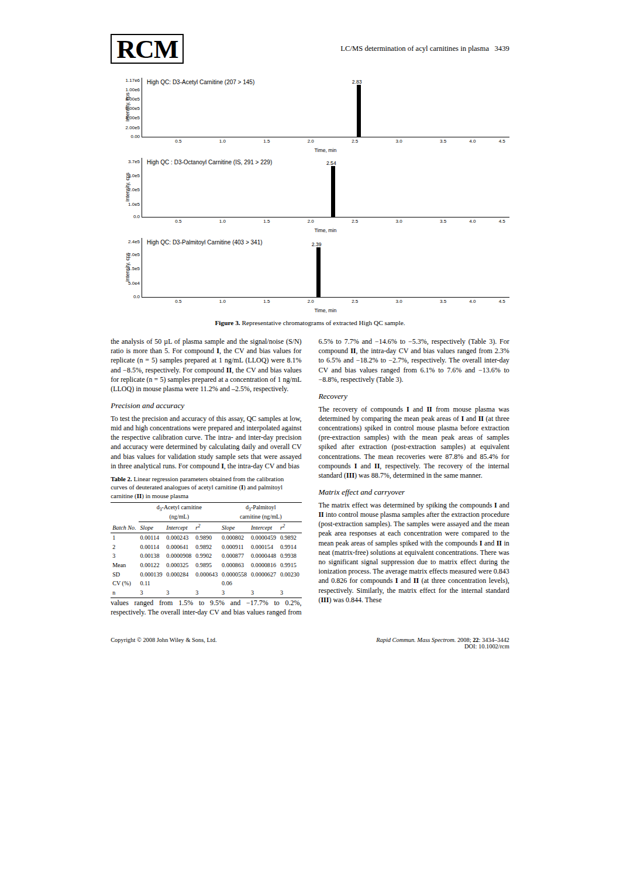RCM
LC/MS determination of acyl carnitines in plasma 3439
Intensity, cps
1.17e6 1.00e6 8.00e5 6.00e5 4.00e5 2.00e5 0.00
High QC: D3-Acetyl Carnitine (207 > 145)
2.83
0.5 1.0 1.5 2.0 2.5 3.0 3.5 4.0 4.5
Time, min
Intensity, cps
3.7e5 3.0e5 2.0e5 1.0e5 0.0
High QC : D3-Octanoyl Carnitine (IS, 291 > 229)
2.54
0.5 1.0 1.5 2.0 2.5 3.0 3.5 4.0 4.5
Time, min
Intensity, cps
2.4e5 2.0e5 1.5e5 5.0e4 0.0
High QC: D3-Palmitoyl Carnitine (403 > 341)
2.39
0.5 1.0 1.5 2.0 2.5 3.0 3.5 4.0 4.5
Time, min
Figure 3. Representative chromatograms of extracted High QC sample.
the analysis of 50 µL of plasma sample and the signal/noise (S/N) ratio is more than 5. For compound I, the CV and bias values for replicate (n = 5) samples prepared at 1 ng/mL (LLOQ) were 8.1% and −8.5%, respectively. For compound II, the CV and bias values for replicate (n = 5) samples prepared at a concentration of 1 ng/mL (LLOQ) in mouse plasma were 11.2% and –2.5%, respectively.
Precision and accuracy
To test the precision and accuracy of this assay, QC samples at low, mid and high concentrations were prepared and interpolated against the respective calibration curve. The intra- and inter-day precision and accuracy were determined by calculating daily and overall CV and bias values for validation study sample sets that were assayed in three analytical runs. For compound I, the intra-day CV and bias
Table 2. Linear regression parameters obtained from the calibration curves of deuterated analogues of acetyl carnitine ( I ) and palmitoyl carnitine ( II ) in mouse plasma
| | d 3 -Acetyl carnitine (ng/mL) | d 3 -Palmitoyl carnitine (ng/mL) |
| --- | --- | --- |
| Batch No. | Slope | Intercept | r 2 | Slope | Intercept | r 2 |
| 1 | 0.00114 | 0.000243 | 0.9890 | 0.000802 | 0.0000459 | 0.9892 |
| 2 | 0.00114 | 0.000641 | 0.9892 | 0.000911 | 0.000154 | 0.9914 |
| 3 | 0.00138 | 0.0000908 | 0.9902 | 0.000877 | 0.0000448 | 0.9938 |
| Mean | 0.00122 | 0.000325 | 0.9895 | 0.000863 | 0.0000816 | 0.9915 |
| SD | 0.000139 | 0.000284 | 0.000643 | 0.0000558 | 0.0000627 | 0.00230 |
| CV (%) | 0.11 | | | 0.06 | | |
| n | 3 | 3 | 3 | 3 | 3 | 3 |
values ranged from 1.5% to 9.5% and −17.7% to 0.2%, respectively. The overall inter-day CV and bias values ranged from 6.5% to 7.7% and −14.6% to −5.3%, respectively (Table 3). For compound II, the intra-day CV and bias values ranged from 2.3% to 6.5% and −18.2% to −2.7%, respectively. The overall inter-day CV and bias values ranged from 6.1% to 7.6% and −13.6% to −8.8%, respectively (Table 3).
Recovery
The recovery of compounds I and II from mouse plasma was determined by comparing the mean peak areas of I and II (at three concentrations) spiked in control mouse plasma before extraction (pre-extraction samples) with the mean peak areas of samples spiked after extraction (post-extraction samples) at equivalent concentrations. The mean recoveries were 87.8% and 85.4% for compounds I and II, respectively. The recovery of the internal standard (III) was 88.7%, determined in the same manner.
Matrix effect and carryover
The matrix effect was determined by spiking the compounds I and II into control mouse plasma samples after the extraction procedure (post-extraction samples). The samples were assayed and the mean peak area responses at each concentration were compared to the mean peak areas of samples spiked with the compounds I and II in neat (matrix-free) solutions at equivalent concentrations. There was no significant signal suppression due to matrix effect during the ionization process. The average matrix effects measured were 0.843 and 0.826 for compounds I and II (at three concentration levels), respectively. Similarly, the matrix effect for the internal standard (III) was 0.844. These
Copyright © 2008 John Wiley & Sons, Ltd.
Rapid Commun. Mass Spectrom. 2008; 22: 3434–3442
DOI: 10.1002/rcm